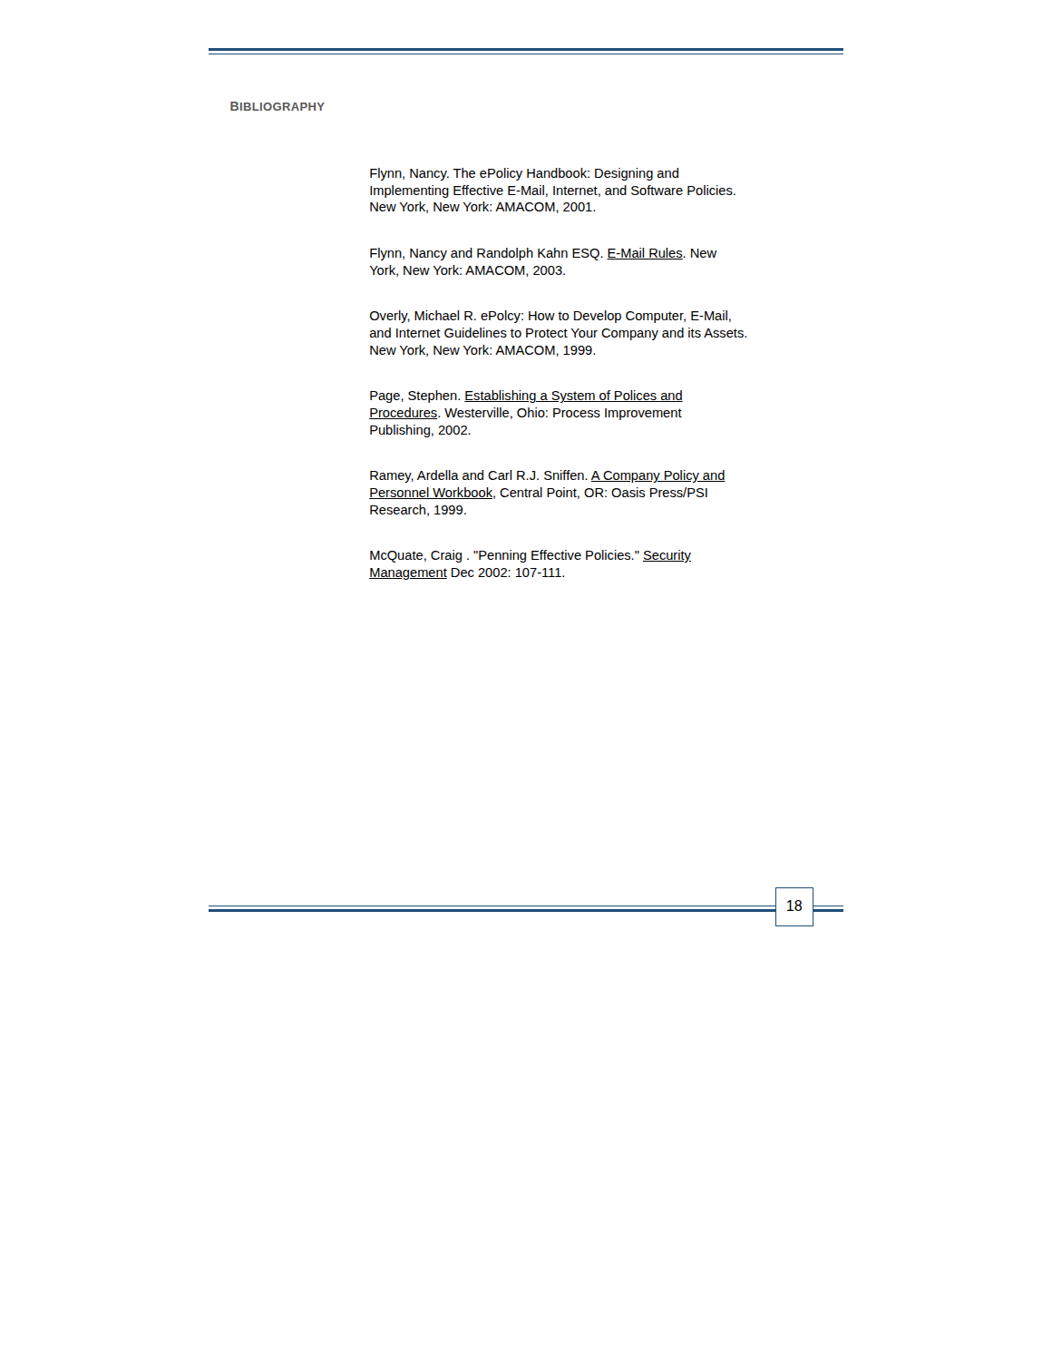Bibliography
Flynn, Nancy. The ePolicy Handbook: Designing and Implementing Effective E-Mail, Internet, and Software Policies. New York, New York: AMACOM, 2001.
Flynn, Nancy and Randolph Kahn ESQ. E-Mail Rules. New York, New York: AMACOM, 2003.
Overly, Michael R. ePolcy: How to Develop Computer, E-Mail, and Internet Guidelines to Protect Your Company and its Assets. New York, New York: AMACOM, 1999.
Page, Stephen. Establishing a System of Polices and Procedures. Westerville, Ohio: Process Improvement Publishing, 2002.
Ramey, Ardella and Carl R.J. Sniffen. A Company Policy and Personnel Workbook, Central Point, OR: Oasis Press/PSI Research, 1999.
McQuate, Craig . "Penning Effective Policies." Security Management Dec 2002: 107-111.
18